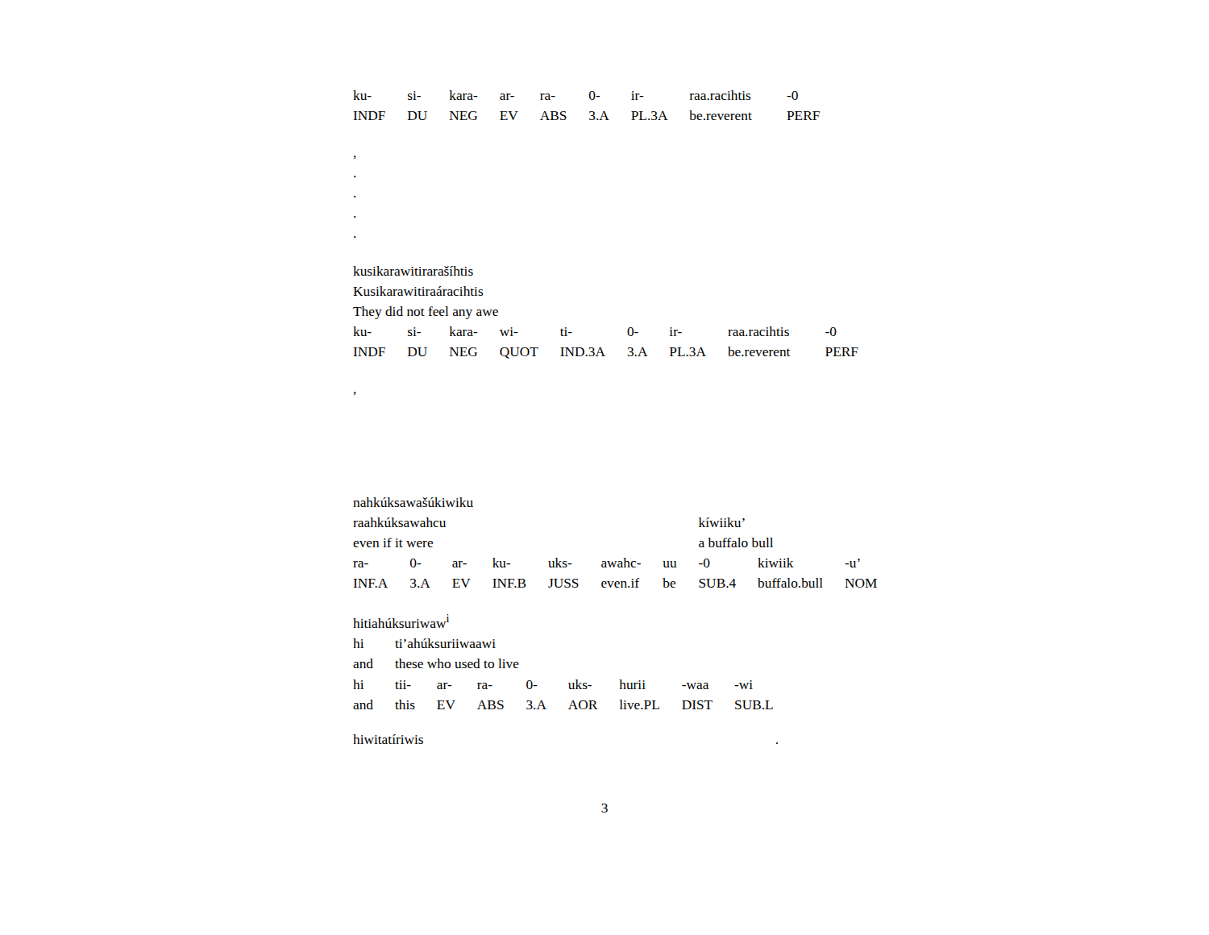| ku- | si- | kara- | ar- | ra- | 0- | ir- | raa.racihtis | -0 |
| INDF | DU | NEG | EV | ABS | 3.A | PL.3A | be.reverent | PERF |
,
.
.
.
.
kusikarawitirarašíhtis
Kusikarawitiraáracihtis
They did not feel any awe
| ku- | si- | kara- | wi- | ti- | 0- | ir- | raa.racihtis | -0 |
| INDF | DU | NEG | QUOT | IND.3A | 3.A | PL.3A | be.reverent | PERF |
,
| nahkúksawašúkiwiku |
| raahkúksawahcu | kíwiiku’ |
| even if it were | a buffalo bull |
| ra- | 0- | ar- | ku- | uks- | awahc- | uu | -0 | kiwiik | -u’ |
| INF.A | 3.A | EV | INF.B | JUSS | even.if | be | SUB.4 | buffalo.bull | NOM |
hitiahúksuriwawi
| hi | ti’ahúksuriiwaawi |
| and | these who used to live |
| hi | tii- | ar- | ra- | 0- | uks- | hurii | -waa | -wi |
| and | this | EV | ABS | 3.A | AOR | live.PL | DIST | SUB.L |
hiwitatíriwis.
3